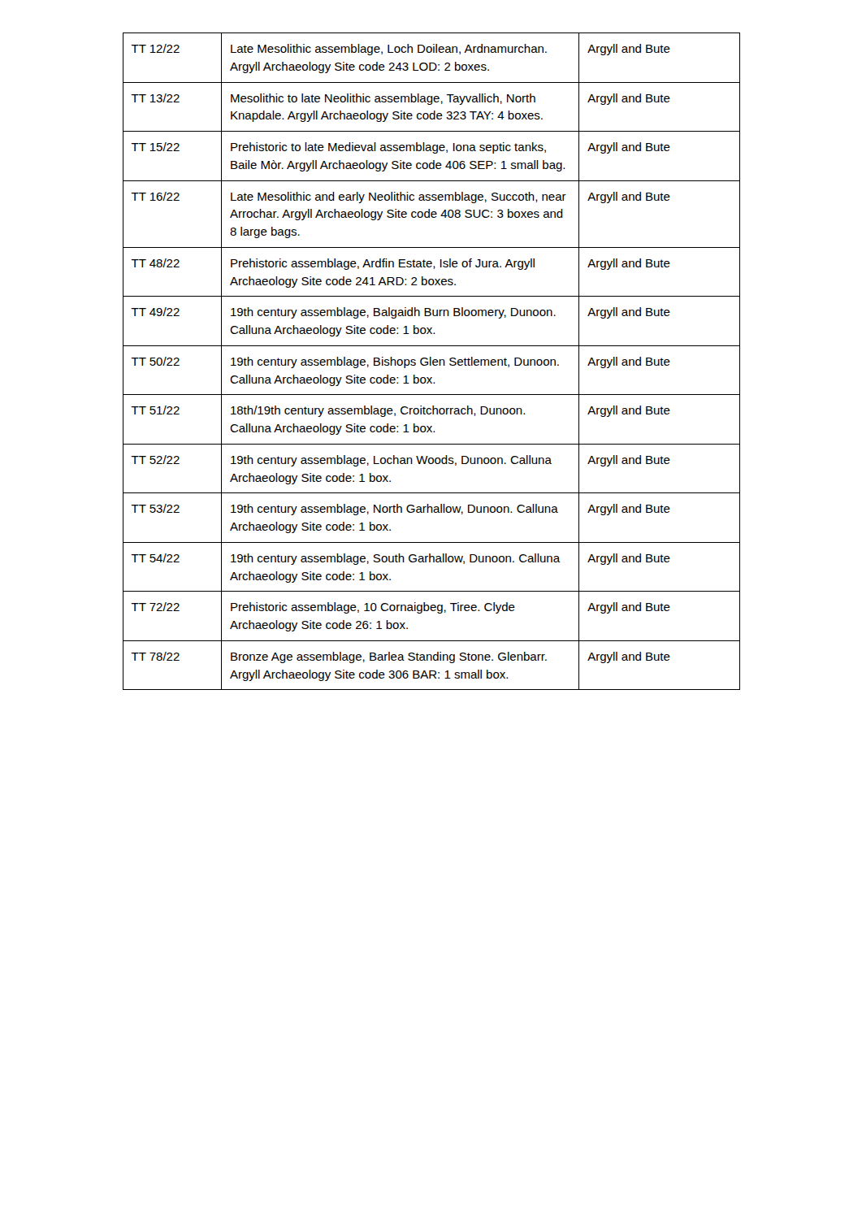| TT 12/22 | Late Mesolithic assemblage, Loch Doilean, Ardnamurchan. Argyll Archaeology Site code 243 LOD: 2 boxes. | Argyll and Bute |
| TT 13/22 | Mesolithic to late Neolithic assemblage, Tayvallich, North Knapdale. Argyll Archaeology Site code 323 TAY: 4 boxes. | Argyll and Bute |
| TT 15/22 | Prehistoric to late Medieval assemblage, Iona septic tanks, Baile Mòr. Argyll Archaeology Site code 406 SEP: 1 small bag. | Argyll and Bute |
| TT 16/22 | Late Mesolithic and early Neolithic assemblage, Succoth, near Arrochar. Argyll Archaeology Site code 408 SUC: 3 boxes and 8 large bags. | Argyll and Bute |
| TT 48/22 | Prehistoric assemblage, Ardfin Estate, Isle of Jura. Argyll Archaeology Site code 241 ARD: 2 boxes. | Argyll and Bute |
| TT 49/22 | 19th century assemblage, Balgaidh Burn Bloomery, Dunoon. Calluna Archaeology Site code: 1 box. | Argyll and Bute |
| TT 50/22 | 19th century assemblage, Bishops Glen Settlement, Dunoon. Calluna Archaeology Site code: 1 box. | Argyll and Bute |
| TT 51/22 | 18th/19th century assemblage, Croitchorrach, Dunoon. Calluna Archaeology Site code: 1 box. | Argyll and Bute |
| TT 52/22 | 19th century assemblage, Lochan Woods, Dunoon. Calluna Archaeology Site code: 1 box. | Argyll and Bute |
| TT 53/22 | 19th century assemblage, North Garhallow, Dunoon. Calluna Archaeology Site code: 1 box. | Argyll and Bute |
| TT 54/22 | 19th century assemblage, South Garhallow, Dunoon. Calluna Archaeology Site code: 1 box. | Argyll and Bute |
| TT 72/22 | Prehistoric assemblage, 10 Cornaigbeg, Tiree. Clyde Archaeology Site code 26: 1 box. | Argyll and Bute |
| TT 78/22 | Bronze Age assemblage, Barlea Standing Stone. Glenbarr. Argyll Archaeology Site code 306 BAR: 1 small box. | Argyll and Bute |